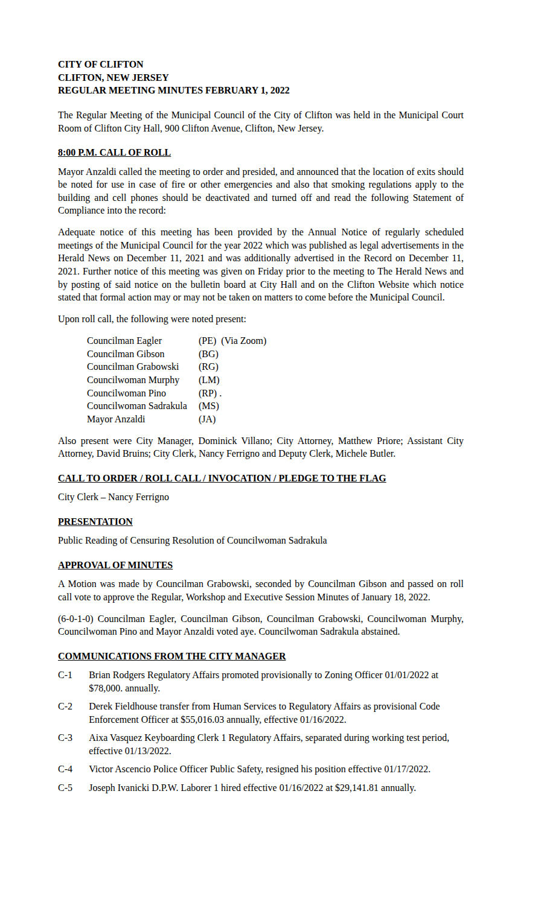CITY OF CLIFTON
CLIFTON, NEW JERSEY
REGULAR MEETING MINUTES FEBRUARY 1, 2022
The Regular Meeting of the Municipal Council of the City of Clifton was held in the Municipal Court Room of Clifton City Hall, 900 Clifton Avenue, Clifton, New Jersey.
8:00 P.M. CALL OF ROLL
Mayor Anzaldi called the meeting to order and presided, and announced that the location of exits should be noted for use in case of fire or other emergencies and also that smoking regulations apply to the building and cell phones should be deactivated and turned off and read the following Statement of Compliance into the record:
Adequate notice of this meeting has been provided by the Annual Notice of regularly scheduled meetings of the Municipal Council for the year 2022 which was published as legal advertisements in the Herald News on December 11, 2021 and was additionally advertised in the Record on December 11, 2021. Further notice of this meeting was given on Friday prior to the meeting to The Herald News and by posting of said notice on the bulletin board at City Hall and on the Clifton Website which notice stated that formal action may or may not be taken on matters to come before the Municipal Council.
Upon roll call, the following were noted present:
| Councilman Eagler | (PE) (Via Zoom) |
| Councilman Gibson | (BG) |
| Councilman Grabowski | (RG) |
| Councilwoman Murphy | (LM) |
| Councilwoman Pino | (RP) . |
| Councilwoman Sadrakula | (MS) |
| Mayor Anzaldi | (JA) |
Also present were City Manager, Dominick Villano; City Attorney, Matthew Priore; Assistant City Attorney, David Bruins; City Clerk, Nancy Ferrigno and Deputy Clerk, Michele Butler.
CALL TO ORDER / ROLL CALL / INVOCATION / PLEDGE TO THE FLAG
City Clerk – Nancy Ferrigno
PRESENTATION
Public Reading of Censuring Resolution of Councilwoman Sadrakula
APPROVAL OF MINUTES
A Motion was made by Councilman Grabowski, seconded by Councilman Gibson and passed on roll call vote to approve the Regular, Workshop and Executive Session Minutes of January 18, 2022.
(6-0-1-0) Councilman Eagler, Councilman Gibson, Councilman Grabowski, Councilwoman Murphy, Councilwoman Pino and Mayor Anzaldi voted aye. Councilwoman Sadrakula abstained.
COMMUNICATIONS FROM THE CITY MANAGER
| C-1 | Brian Rodgers Regulatory Affairs promoted provisionally to Zoning Officer 01/01/2022 at $78,000. annually. |
| C-2 | Derek Fieldhouse transfer from Human Services to Regulatory Affairs as provisional Code Enforcement Officer at $55,016.03 annually, effective 01/16/2022. |
| C-3 | Aixa Vasquez Keyboarding Clerk 1 Regulatory Affairs, separated during working test period, effective 01/13/2022. |
| C-4 | Victor Ascencio Police Officer Public Safety, resigned his position effective 01/17/2022. |
| C-5 | Joseph Ivanicki D.P.W. Laborer 1 hired effective 01/16/2022 at $29,141.81 annually. |